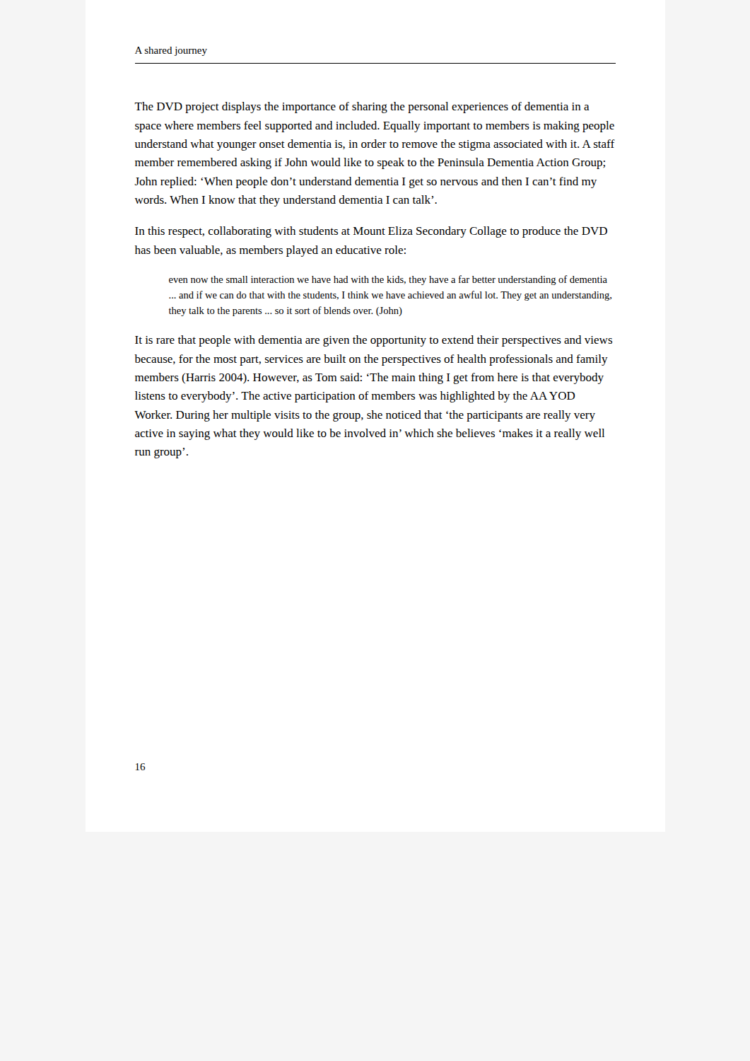A shared journey
The DVD project displays the importance of sharing the personal experiences of dementia in a space where members feel supported and included. Equally important to members is making people understand what younger onset dementia is, in order to remove the stigma associated with it. A staff member remembered asking if John would like to speak to the Peninsula Dementia Action Group; John replied: ‘When people don’t understand dementia I get so nervous and then I can’t find my words. When I know that they understand dementia I can talk’.
In this respect, collaborating with students at Mount Eliza Secondary Collage to produce the DVD has been valuable, as members played an educative role:
even now the small interaction we have had with the kids, they have a far better understanding of dementia ... and if we can do that with the students, I think we have achieved an awful lot. They get an understanding, they talk to the parents ... so it sort of blends over. (John)
It is rare that people with dementia are given the opportunity to extend their perspectives and views because, for the most part, services are built on the perspectives of health professionals and family members (Harris 2004). However, as Tom said: ‘The main thing I get from here is that everybody listens to everybody’. The active participation of members was highlighted by the AA YOD Worker. During her multiple visits to the group, she noticed that ‘the participants are really very active in saying what they would like to be involved in’ which she believes ‘makes it a really well run group’.
16